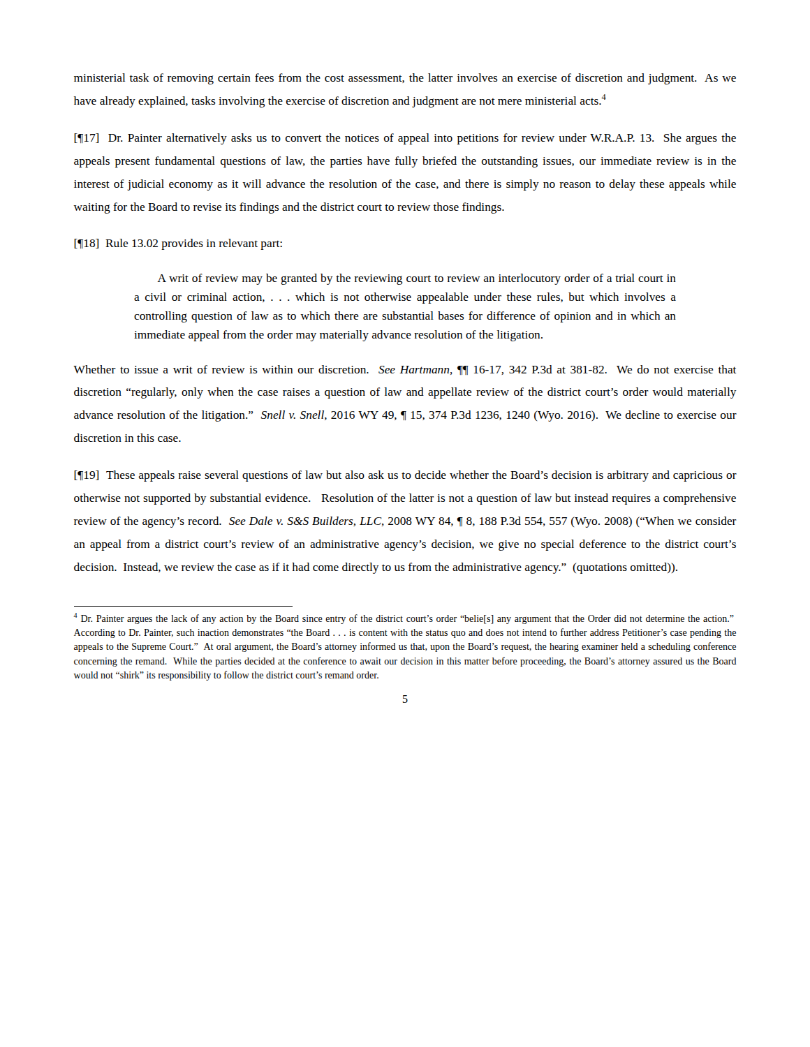ministerial task of removing certain fees from the cost assessment, the latter involves an exercise of discretion and judgment. As we have already explained, tasks involving the exercise of discretion and judgment are not mere ministerial acts.4
[¶17] Dr. Painter alternatively asks us to convert the notices of appeal into petitions for review under W.R.A.P. 13. She argues the appeals present fundamental questions of law, the parties have fully briefed the outstanding issues, our immediate review is in the interest of judicial economy as it will advance the resolution of the case, and there is simply no reason to delay these appeals while waiting for the Board to revise its findings and the district court to review those findings.
[¶18] Rule 13.02 provides in relevant part:
A writ of review may be granted by the reviewing court to review an interlocutory order of a trial court in a civil or criminal action, . . . which is not otherwise appealable under these rules, but which involves a controlling question of law as to which there are substantial bases for difference of opinion and in which an immediate appeal from the order may materially advance resolution of the litigation.
Whether to issue a writ of review is within our discretion. See Hartmann, ¶¶ 16-17, 342 P.3d at 381-82. We do not exercise that discretion “regularly, only when the case raises a question of law and appellate review of the district court’s order would materially advance resolution of the litigation.” Snell v. Snell, 2016 WY 49, ¶ 15, 374 P.3d 1236, 1240 (Wyo. 2016). We decline to exercise our discretion in this case.
[¶19] These appeals raise several questions of law but also ask us to decide whether the Board’s decision is arbitrary and capricious or otherwise not supported by substantial evidence. Resolution of the latter is not a question of law but instead requires a comprehensive review of the agency’s record. See Dale v. S&S Builders, LLC, 2008 WY 84, ¶ 8, 188 P.3d 554, 557 (Wyo. 2008) (“When we consider an appeal from a district court’s review of an administrative agency’s decision, we give no special deference to the district court’s decision. Instead, we review the case as if it had come directly to us from the administrative agency.” (quotations omitted)).
4 Dr. Painter argues the lack of any action by the Board since entry of the district court’s order “belie[s] any argument that the Order did not determine the action.” According to Dr. Painter, such inaction demonstrates “the Board . . . is content with the status quo and does not intend to further address Petitioner’s case pending the appeals to the Supreme Court.” At oral argument, the Board’s attorney informed us that, upon the Board’s request, the hearing examiner held a scheduling conference concerning the remand. While the parties decided at the conference to await our decision in this matter before proceeding, the Board’s attorney assured us the Board would not “shirk” its responsibility to follow the district court’s remand order.
5